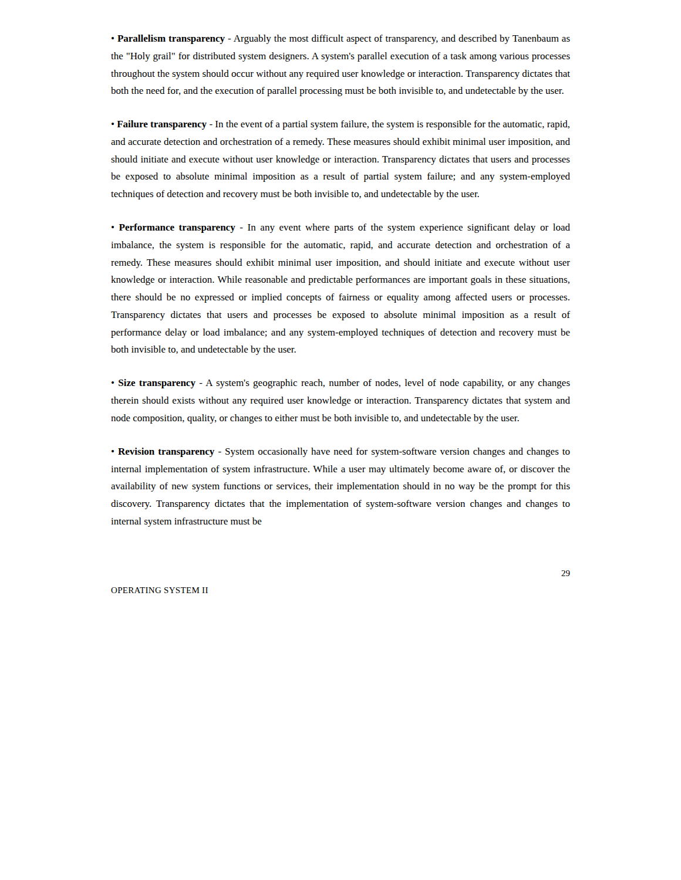• Parallelism transparency - Arguably the most difficult aspect of transparency, and described by Tanenbaum as the "Holy grail" for distributed system designers. A system's parallel execution of a task among various processes throughout the system should occur without any required user knowledge or interaction. Transparency dictates that both the need for, and the execution of parallel processing must be both invisible to, and undetectable by the user.
• Failure transparency - In the event of a partial system failure, the system is responsible for the automatic, rapid, and accurate detection and orchestration of a remedy. These measures should exhibit minimal user imposition, and should initiate and execute without user knowledge or interaction. Transparency dictates that users and processes be exposed to absolute minimal imposition as a result of partial system failure; and any system-employed techniques of detection and recovery must be both invisible to, and undetectable by the user.
• Performance transparency - In any event where parts of the system experience significant delay or load imbalance, the system is responsible for the automatic, rapid, and accurate detection and orchestration of a remedy. These measures should exhibit minimal user imposition, and should initiate and execute without user knowledge or interaction. While reasonable and predictable performances are important goals in these situations, there should be no expressed or implied concepts of fairness or equality among affected users or processes. Transparency dictates that users and processes be exposed to absolute minimal imposition as a result of performance delay or load imbalance; and any system-employed techniques of detection and recovery must be both invisible to, and undetectable by the user.
• Size transparency - A system's geographic reach, number of nodes, level of node capability, or any changes therein should exists without any required user knowledge or interaction. Transparency dictates that system and node composition, quality, or changes to either must be both invisible to, and undetectable by the user.
• Revision transparency - System occasionally have need for system-software version changes and changes to internal implementation of system infrastructure. While a user may ultimately become aware of, or discover the availability of new system functions or services, their implementation should in no way be the prompt for this discovery. Transparency dictates that the implementation of system-software version changes and changes to internal system infrastructure must be
29
OPERATING SYSTEM II